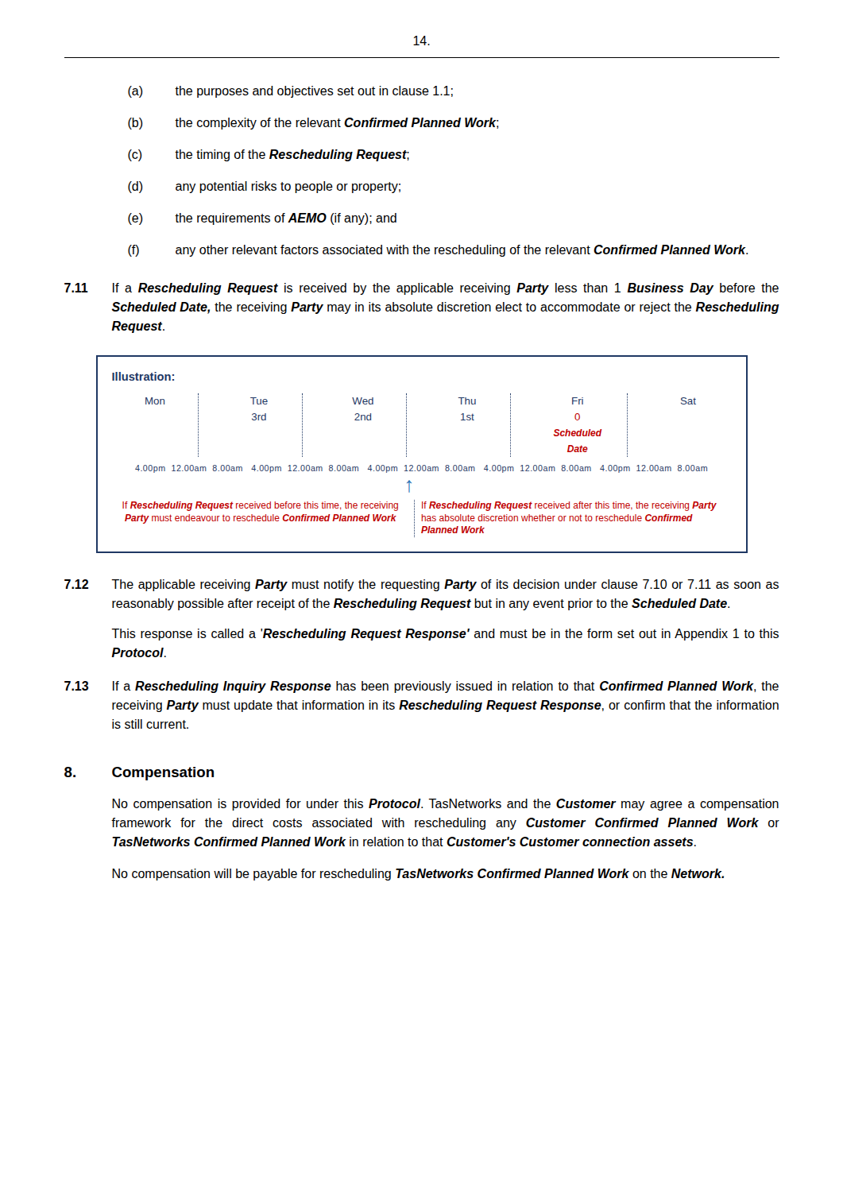14.
(a)
the purposes and objectives set out in clause 1.1;
(b)
the complexity of the relevant Confirmed Planned Work;
(c)
the timing of the Rescheduling Request;
(d)
any potential risks to people or property;
(e)
the requirements of AEMO (if any); and
(f)
any other relevant factors associated with the rescheduling of the relevant Confirmed Planned Work.
7.11
If a Rescheduling Request is received by the applicable receiving Party less than 1 Business Day before the Scheduled Date, the receiving Party may in its absolute discretion elect to accommodate or reject the Rescheduling Request.
Illustration:
| Mon | | Tue 3rd | | Wed 2nd | | Thu 1st | | Fri 0 Scheduled Date | | Sat |
4.00pm 12.00am 8.00am 4.00pm 12.00am 8.00am 4.00pm 12.00am 8.00am 4.00pm 12.00am 8.00am 4.00pm 12.00am 8.00am
↑
If Rescheduling Request received before this time, the receiving Party must endeavour to reschedule Confirmed Planned Work
If Rescheduling Request received after this time, the receiving Party has absolute discretion whether or not to reschedule Confirmed Planned Work
7.12
The applicable receiving Party must notify the requesting Party of its decision under clause 7.10 or 7.11 as soon as reasonably possible after receipt of the Rescheduling Request but in any event prior to the Scheduled Date.
This response is called a 'Rescheduling Request Response' and must be in the form set out in Appendix 1 to this Protocol.
7.13
If a Rescheduling Inquiry Response has been previously issued in relation to that Confirmed Planned Work, the receiving Party must update that information in its Rescheduling Request Response, or confirm that the information is still current.
8.
Compensation
No compensation is provided for under this Protocol. TasNetworks and the Customer may agree a compensation framework for the direct costs associated with rescheduling any Customer Confirmed Planned Work or TasNetworks Confirmed Planned Work in relation to that Customer's Customer connection assets.
No compensation will be payable for rescheduling TasNetworks Confirmed Planned Work on the Network.